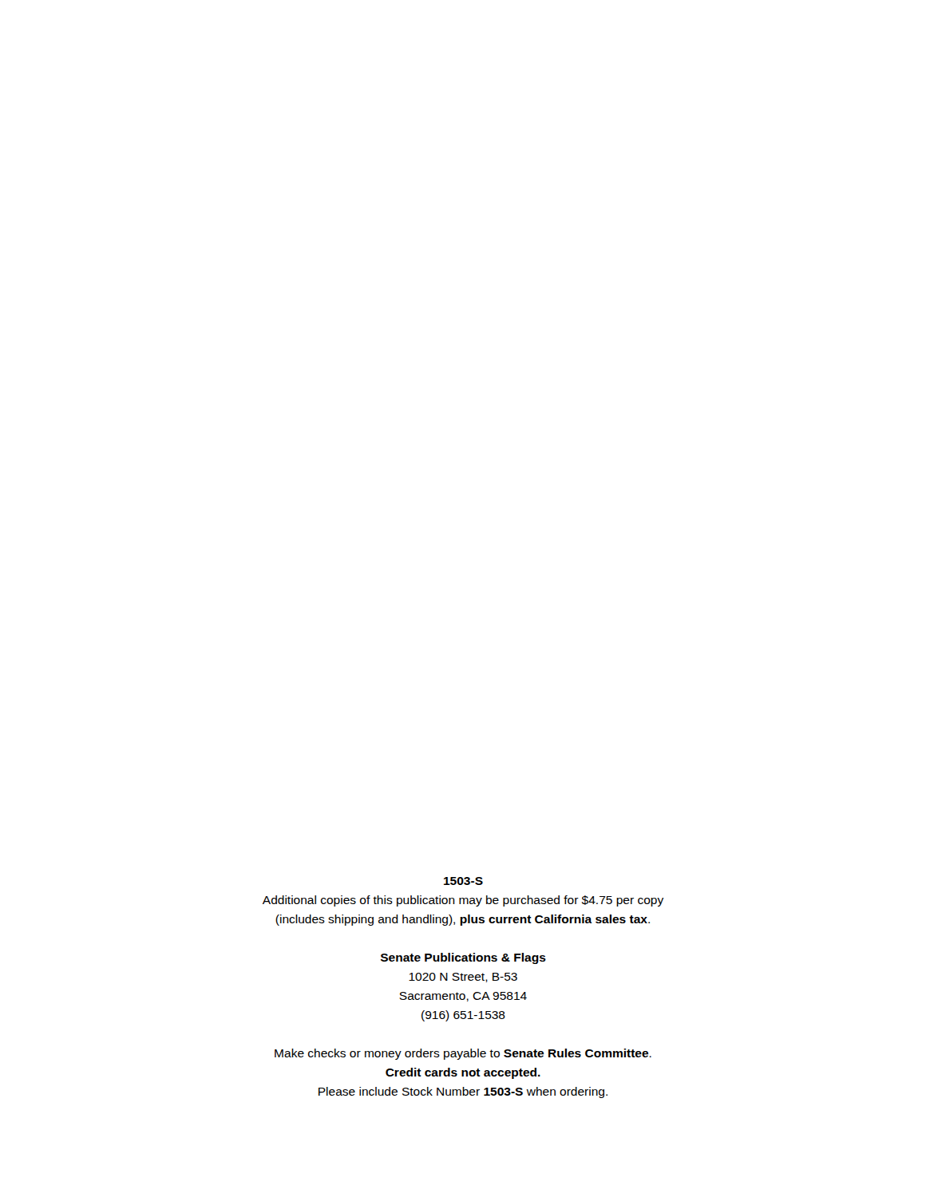1503-S
Additional copies of this publication may be purchased for $4.75 per copy
(includes shipping and handling), plus current California sales tax.
Senate Publications & Flags
1020 N Street, B-53
Sacramento, CA 95814
(916) 651-1538
Make checks or money orders payable to Senate Rules Committee.
Credit cards not accepted.
Please include Stock Number 1503-S when ordering.